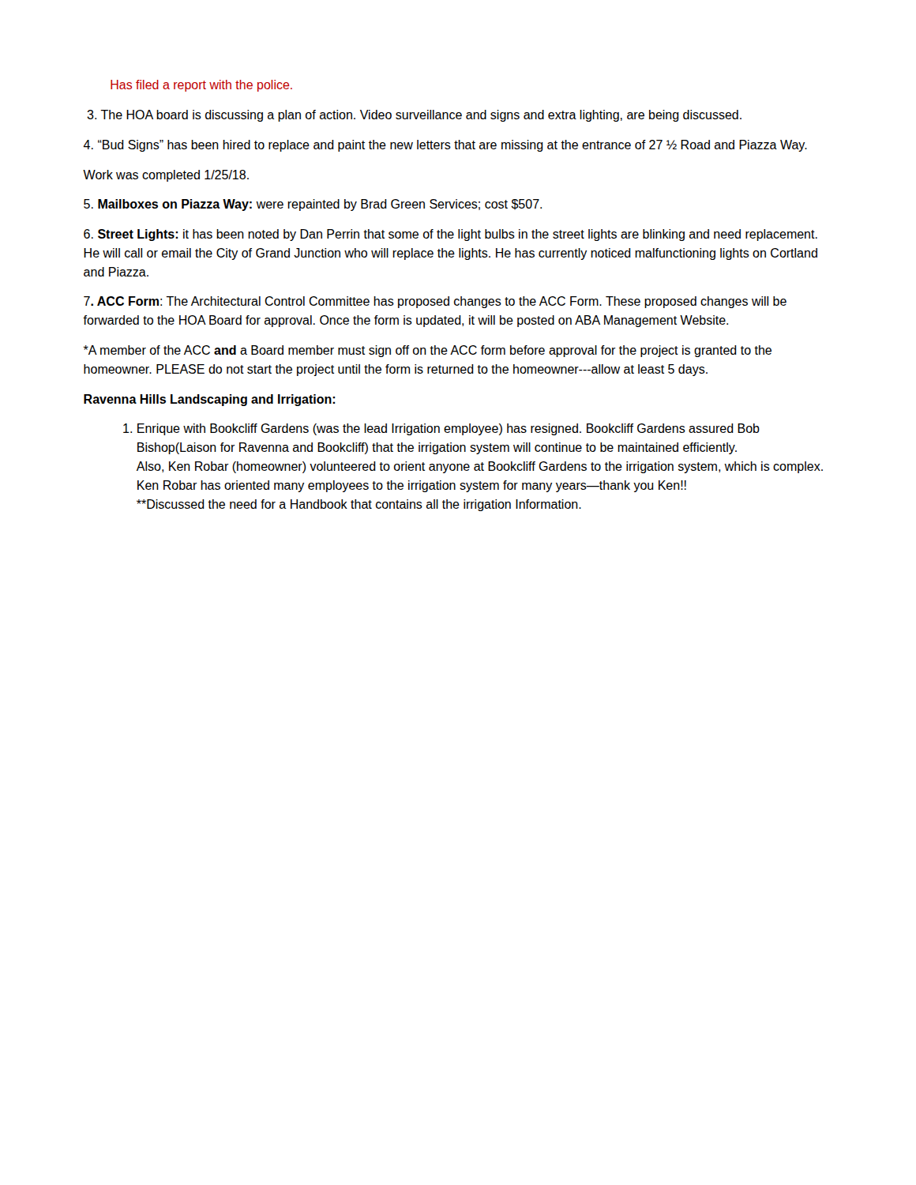Has filed a report with the police.
3. The HOA board is discussing a plan of action. Video surveillance and signs and extra lighting, are being discussed.
4. “Bud Signs” has been hired to replace and paint the new letters that are missing at the entrance of 27 ½ Road and Piazza Way.
Work was completed 1/25/18.
5. Mailboxes on Piazza Way: were repainted by Brad Green Services; cost $507.
6. Street Lights: it has been noted by Dan Perrin that some of the light bulbs in the street lights are blinking and need replacement. He will call or email the City of Grand Junction who will replace the lights. He has currently noticed malfunctioning lights on Cortland and Piazza.
7. ACC Form: The Architectural Control Committee has proposed changes to the ACC Form. These proposed changes will be forwarded to the HOA Board for approval. Once the form is updated, it will be posted on ABA Management Website.
*A member of the ACC and a Board member must sign off on the ACC form before approval for the project is granted to the homeowner. PLEASE do not start the project until the form is returned to the homeowner---allow at least 5 days.
Ravenna Hills Landscaping and Irrigation:
Enrique with Bookcliff Gardens (was the lead Irrigation employee) has resigned. Bookcliff Gardens assured Bob Bishop(Laison for Ravenna and Bookcliff) that the irrigation system will continue to be maintained efficiently. Also, Ken Robar (homeowner) volunteered to orient anyone at Bookcliff Gardens to the irrigation system, which is complex. Ken Robar has oriented many employees to the irrigation system for many years—thank you Ken!! **Discussed the need for a Handbook that contains all the irrigation Information.